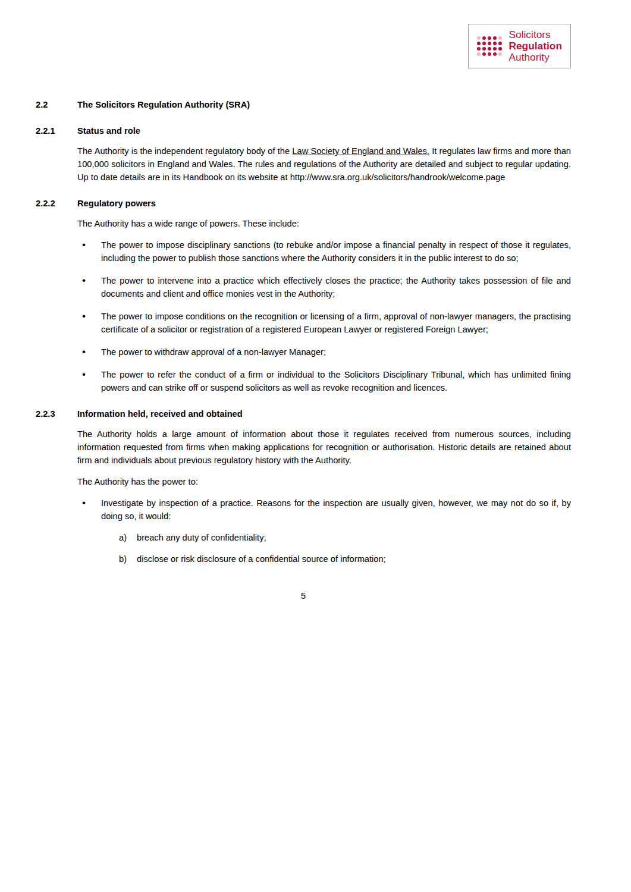Solicitors
Regulation
Authority
2.2 The Solicitors Regulation Authority (SRA)
2.2.1 Status and role
The Authority is the independent regulatory body of the Law Society of England and Wales. It regulates law firms and more than 100,000 solicitors in England and Wales. The rules and regulations of the Authority are detailed and subject to regular updating. Up to date details are in its Handbook on its website at http://www.sra.org.uk/solicitors/handrook/welcome.page
2.2.2 Regulatory powers
The Authority has a wide range of powers. These include:
The power to impose disciplinary sanctions (to rebuke and/or impose a financial penalty in respect of those it regulates, including the power to publish those sanctions where the Authority considers it in the public interest to do so;
The power to intervene into a practice which effectively closes the practice; the Authority takes possession of file and documents and client and office monies vest in the Authority;
The power to impose conditions on the recognition or licensing of a firm, approval of non-lawyer managers, the practising certificate of a solicitor or registration of a registered European Lawyer or registered Foreign Lawyer;
The power to withdraw approval of a non-lawyer Manager;
The power to refer the conduct of a firm or individual to the Solicitors Disciplinary Tribunal, which has unlimited fining powers and can strike off or suspend solicitors as well as revoke recognition and licences.
2.2.3 Information held, received and obtained
The Authority holds a large amount of information about those it regulates received from numerous sources, including information requested from firms when making applications for recognition or authorisation. Historic details are retained about firm and individuals about previous regulatory history with the Authority.
The Authority has the power to:
Investigate by inspection of a practice. Reasons for the inspection are usually given, however, we may not do so if, by doing so, it would:
breach any duty of confidentiality;
disclose or risk disclosure of a confidential source of information;
5